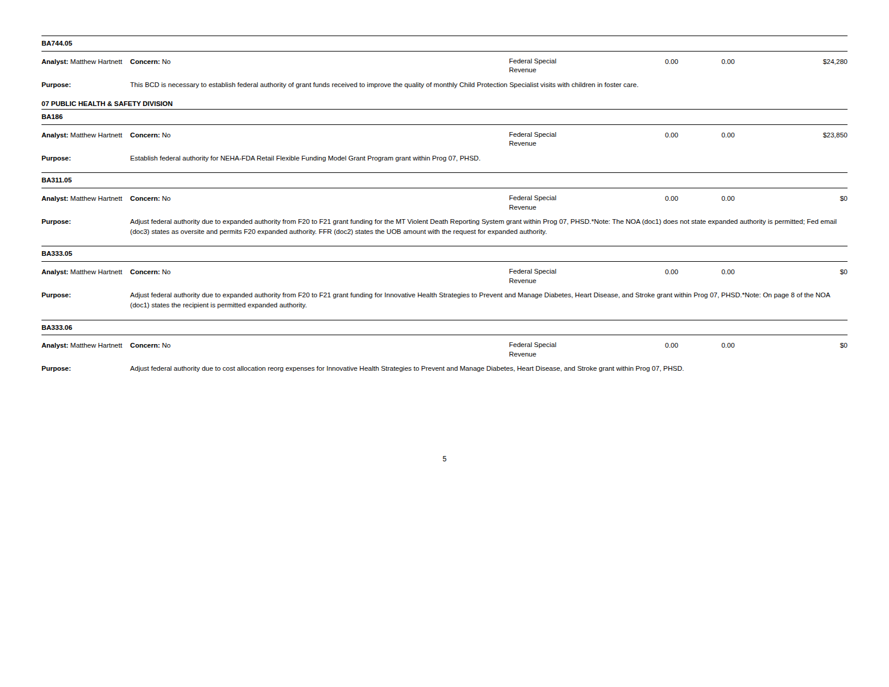| BA744.05 |
| Analyst: Matthew Hartnett | Concern: No | Federal Special Revenue | 0.00 | 0.00 | $24,280 |
| Purpose: | This BCD is necessary to establish federal authority of grant funds received to improve the quality of monthly Child Protection Specialist visits with children in foster care. |
| 07 PUBLIC HEALTH & SAFETY DIVISION |
| BA186 |
| Analyst: Matthew Hartnett | Concern: No | Federal Special Revenue | 0.00 | 0.00 | $23,850 |
| Purpose: | Establish federal authority for NEHA-FDA Retail Flexible Funding Model Grant Program grant within Prog 07, PHSD. |
| BA311.05 |
| Analyst: Matthew Hartnett | Concern: No | Federal Special Revenue | 0.00 | 0.00 | $0 |
| Purpose: | Adjust federal authority due to expanded authority from F20 to F21 grant funding for the MT Violent Death Reporting System grant within Prog 07, PHSD.*Note: The NOA (doc1) does not state expanded authority is permitted; Fed email (doc3) states as oversite and permits F20 expanded authority. FFR (doc2) states the UOB amount with the request for expanded authority. |
| BA333.05 |
| Analyst: Matthew Hartnett | Concern: No | Federal Special Revenue | 0.00 | 0.00 | $0 |
| Purpose: | Adjust federal authority due to expanded authority from F20 to F21 grant funding for Innovative Health Strategies to Prevent and Manage Diabetes, Heart Disease, and Stroke grant within Prog 07, PHSD.*Note: On page 8 of the NOA (doc1) states the recipient is permitted expanded authority. |
| BA333.06 |
| Analyst: Matthew Hartnett | Concern: No | Federal Special Revenue | 0.00 | 0.00 | $0 |
| Purpose: | Adjust federal authority due to cost allocation reorg expenses for Innovative Health Strategies to Prevent and Manage Diabetes, Heart Disease, and Stroke grant within Prog 07, PHSD. |
5